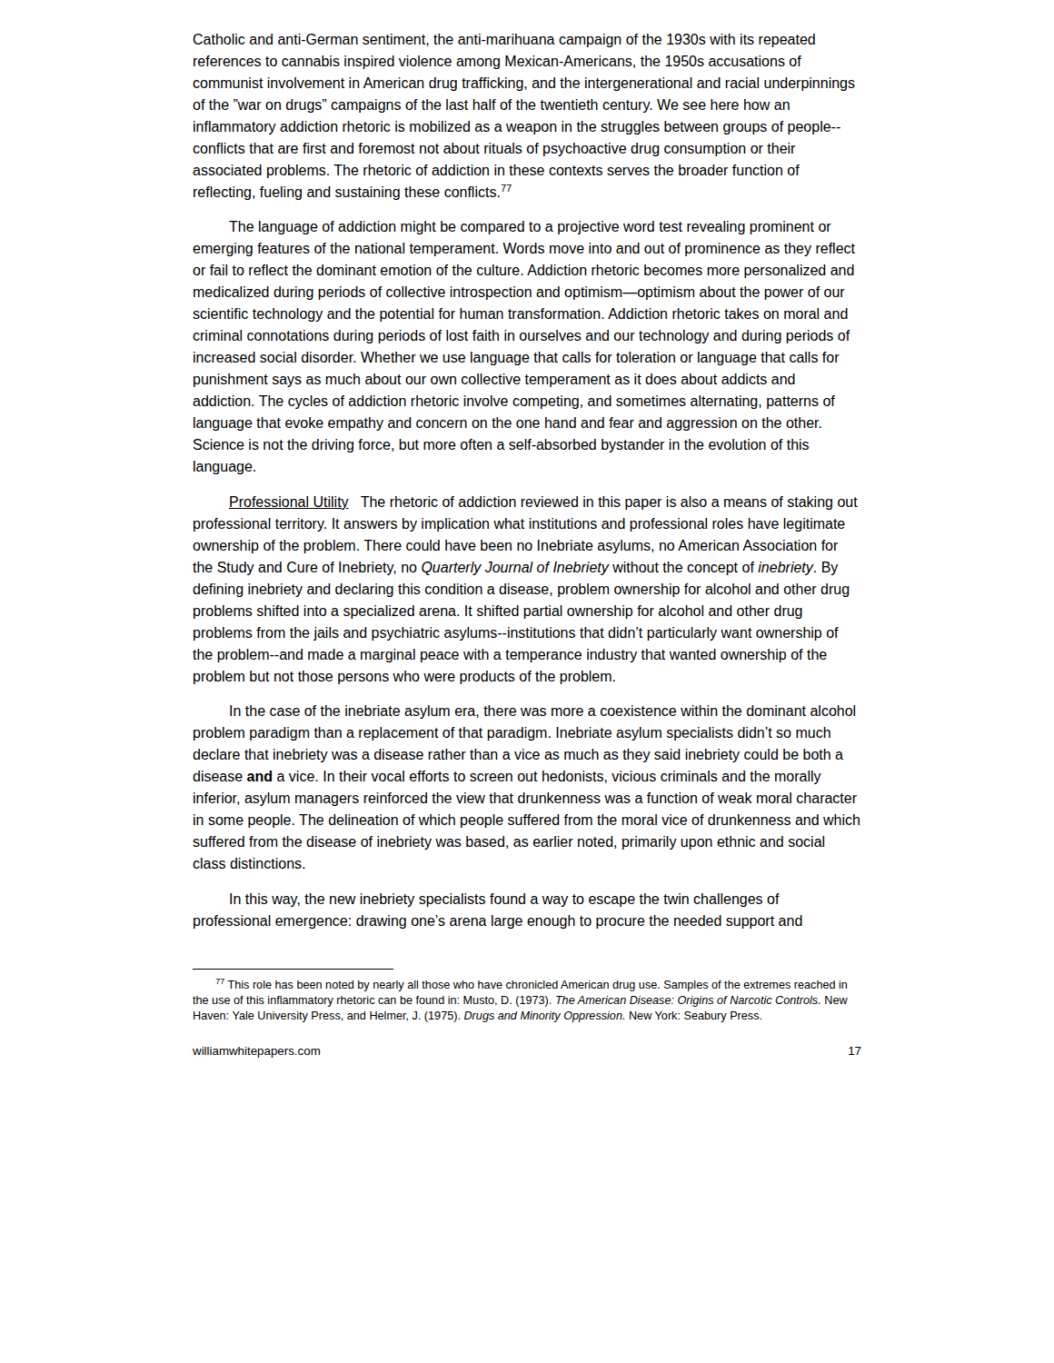Catholic and anti-German sentiment, the anti-marihuana campaign of the 1930s with its repeated references to cannabis inspired violence among Mexican-Americans, the 1950s accusations of communist involvement in American drug trafficking, and the intergenerational and racial underpinnings of the ”war on drugs” campaigns of the last half of the twentieth century. We see here how an inflammatory addiction rhetoric is mobilized as a weapon in the struggles between groups of people--conflicts that are first and foremost not about rituals of psychoactive drug consumption or their associated problems. The rhetoric of addiction in these contexts serves the broader function of reflecting, fueling and sustaining these conflicts.77
The language of addiction might be compared to a projective word test revealing prominent or emerging features of the national temperament. Words move into and out of prominence as they reflect or fail to reflect the dominant emotion of the culture. Addiction rhetoric becomes more personalized and medicalized during periods of collective introspection and optimism—optimism about the power of our scientific technology and the potential for human transformation. Addiction rhetoric takes on moral and criminal connotations during periods of lost faith in ourselves and our technology and during periods of increased social disorder. Whether we use language that calls for toleration or language that calls for punishment says as much about our own collective temperament as it does about addicts and addiction. The cycles of addiction rhetoric involve competing, and sometimes alternating, patterns of language that evoke empathy and concern on the one hand and fear and aggression on the other. Science is not the driving force, but more often a self-absorbed bystander in the evolution of this language.
Professional Utility The rhetoric of addiction reviewed in this paper is also a means of staking out professional territory. It answers by implication what institutions and professional roles have legitimate ownership of the problem. There could have been no Inebriate asylums, no American Association for the Study and Cure of Inebriety, no Quarterly Journal of Inebriety without the concept of inebriety. By defining inebriety and declaring this condition a disease, problem ownership for alcohol and other drug problems shifted into a specialized arena. It shifted partial ownership for alcohol and other drug problems from the jails and psychiatric asylums--institutions that didn’t particularly want ownership of the problem--and made a marginal peace with a temperance industry that wanted ownership of the problem but not those persons who were products of the problem.
In the case of the inebriate asylum era, there was more a coexistence within the dominant alcohol problem paradigm than a replacement of that paradigm. Inebriate asylum specialists didn’t so much declare that inebriety was a disease rather than a vice as much as they said inebriety could be both a disease and a vice. In their vocal efforts to screen out hedonists, vicious criminals and the morally inferior, asylum managers reinforced the view that drunkenness was a function of weak moral character in some people. The delineation of which people suffered from the moral vice of drunkenness and which suffered from the disease of inebriety was based, as earlier noted, primarily upon ethnic and social class distinctions.
In this way, the new inebriety specialists found a way to escape the twin challenges of professional emergence: drawing one’s arena large enough to procure the needed support and
77 This role has been noted by nearly all those who have chronicled American drug use. Samples of the extremes reached in the use of this inflammatory rhetoric can be found in: Musto, D. (1973). The American Disease: Origins of Narcotic Controls. New Haven: Yale University Press, and Helmer, J. (1975). Drugs and Minority Oppression. New York: Seabury Press.
williamwhitepapers.com 17